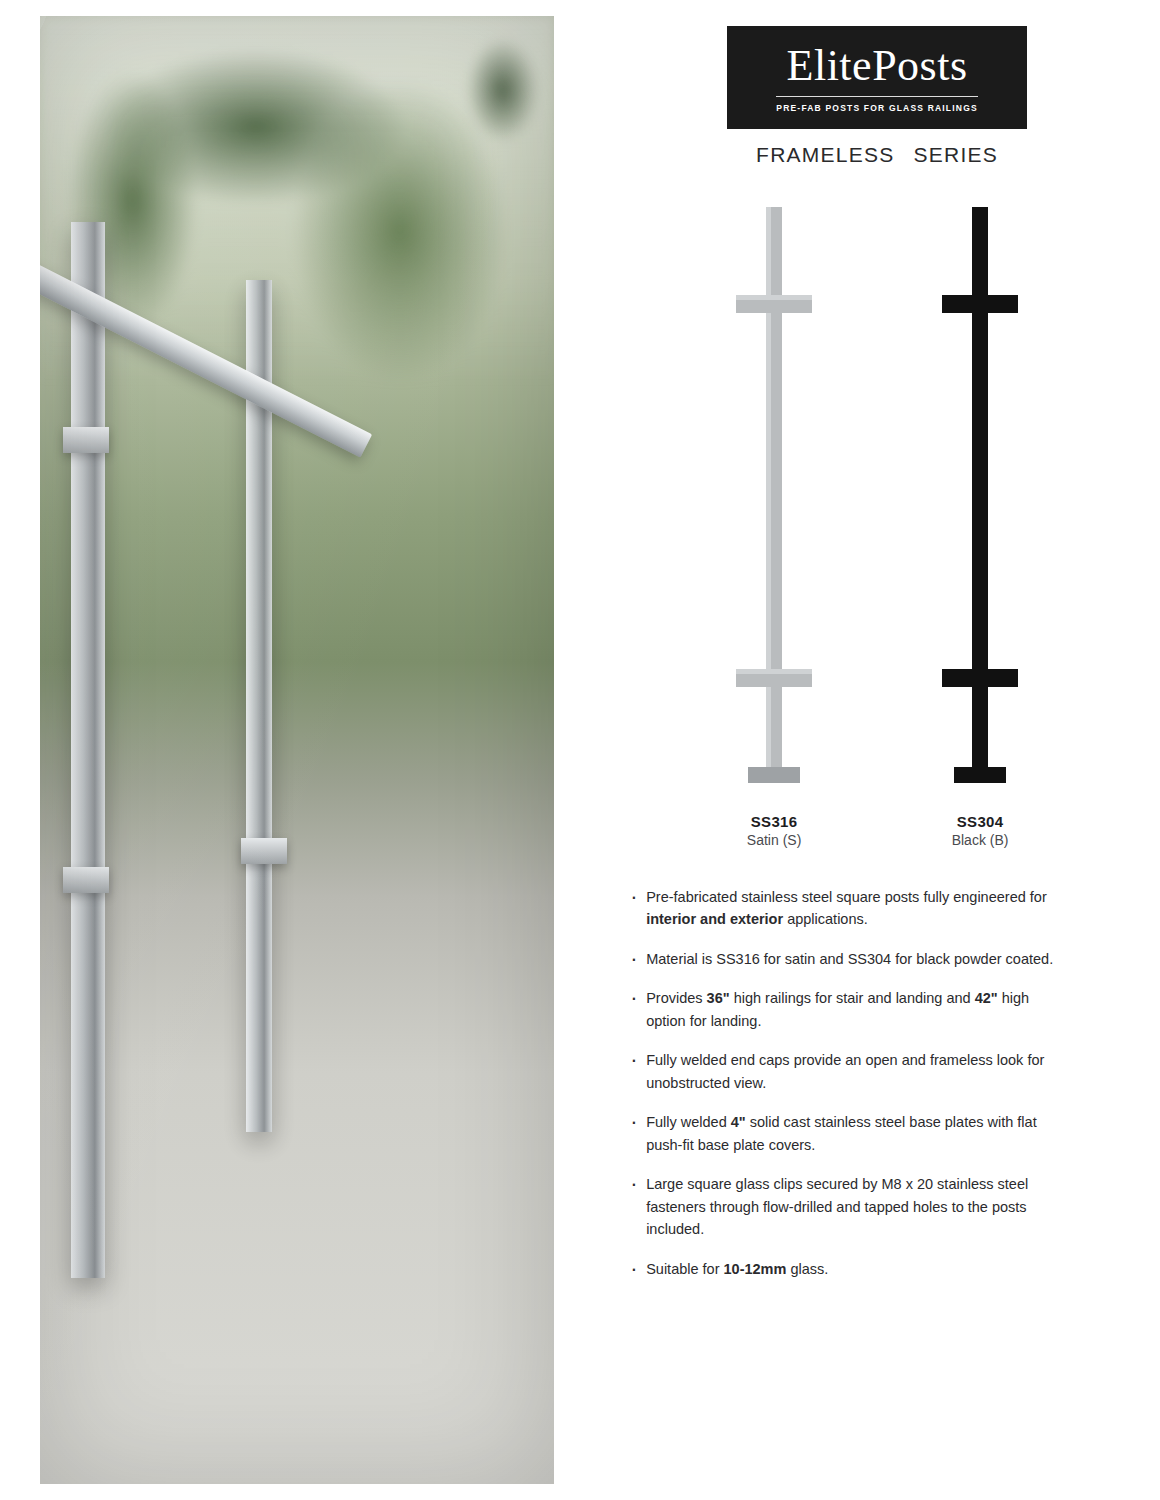Elite Posts
Pre-Fab Posts for Glass Railings
FRAMELESS SERIES
SS316
Satin (S)
SS304
Black (B)
Pre-fabricated stainless steel square posts fully engineered for interior and exterior applications.
Material is SS316 for satin and SS304 for black powder coated.
Provides 36" high railings for stair and landing and 42" high option for landing.
Fully welded end caps provide an open and frameless look for unobstructed view.
Fully welded 4" solid cast stainless steel base plates with flat push-fit base plate covers.
Large square glass clips secured by M8 x 20 stainless steel fasteners through flow-drilled and tapped holes to the posts included.
Suitable for 10-12mm glass.